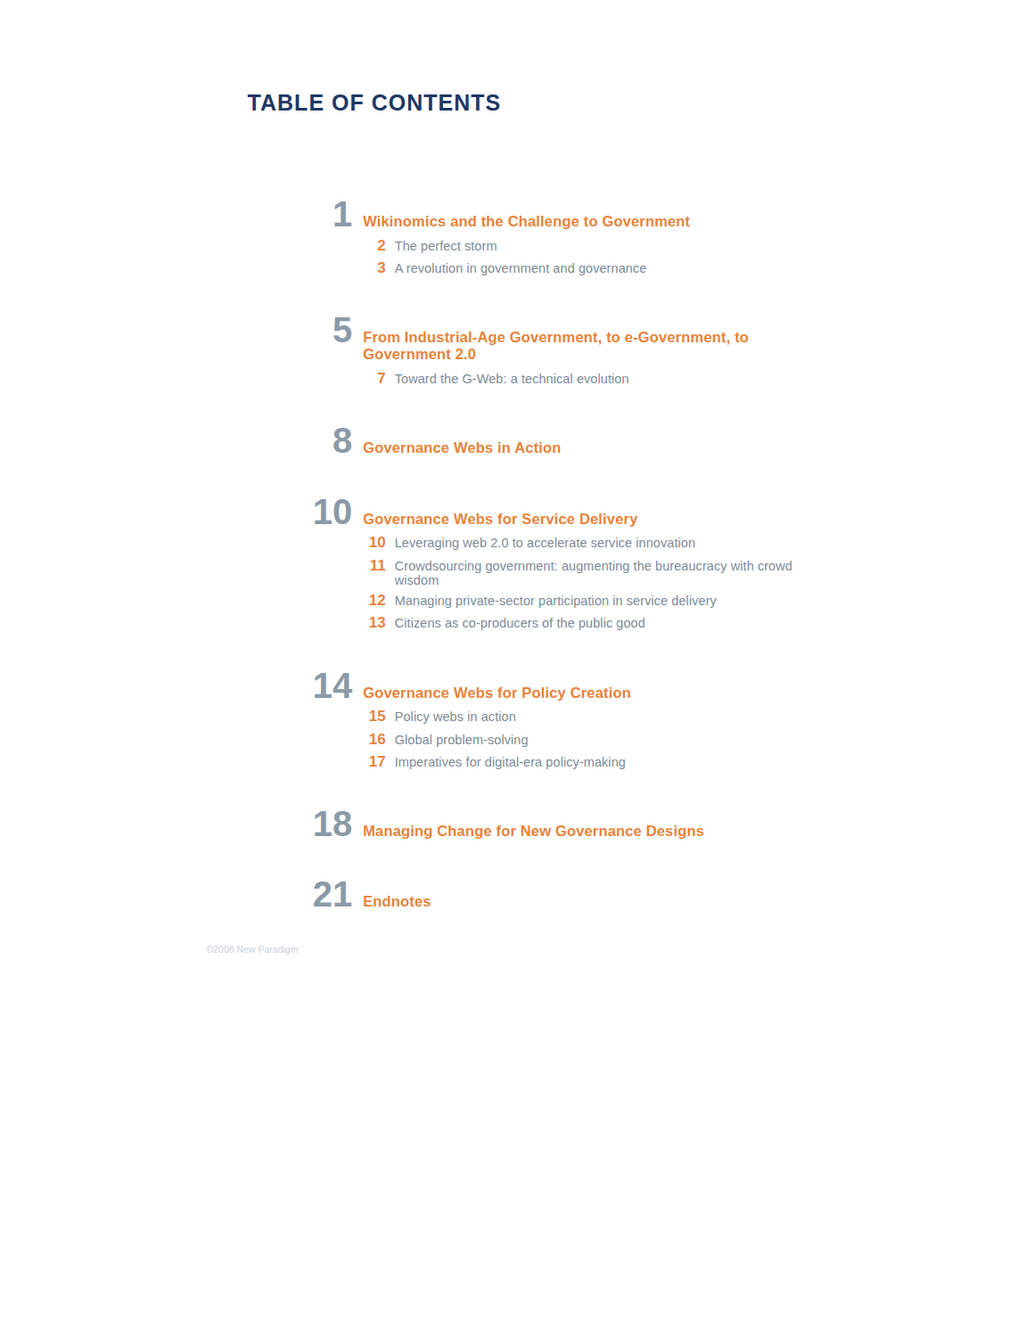Table of Contents
1 Wikinomics and the Challenge to Government
2 The perfect storm
3 A revolution in government and governance
5 From Industrial-Age Government, to e-Government, to Government 2.0
7 Toward the G-Web: a technical evolution
8 Governance Webs in Action
10 Governance Webs for Service Delivery
10 Leveraging web 2.0 to accelerate service innovation
11 Crowdsourcing government: augmenting the bureaucracy with crowd wisdom
12 Managing private-sector participation in service delivery
13 Citizens as co-producers of the public good
14 Governance Webs for Policy Creation
15 Policy webs in action
16 Global problem-solving
17 Imperatives for digital-era policy-making
18 Managing Change for New Governance Designs
21 Endnotes
©2008 New Paradigm